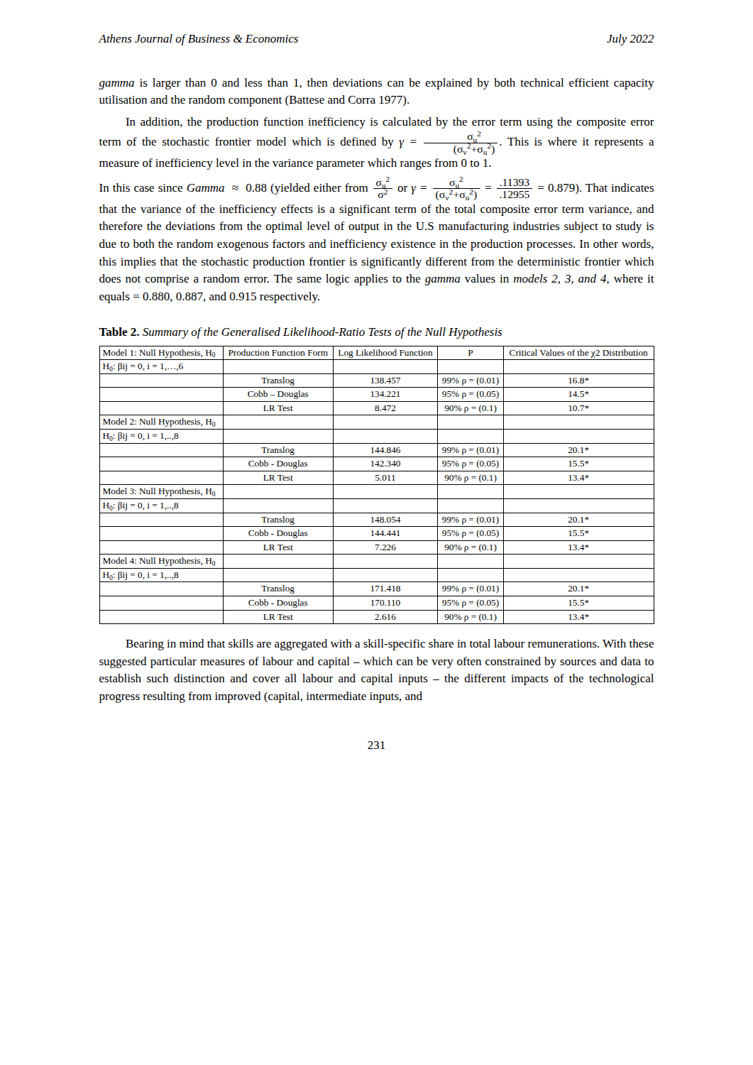Athens Journal of Business & Economics July 2022
gamma is larger than 0 and less than 1, then deviations can be explained by both technical efficient capacity utilisation and the random component (Battese and Corra 1977).
In addition, the production function inefficiency is calculated by the error term using the composite error term of the stochastic frontier model which is defined by γ = σu2(σv2+σu2). This is where it represents a measure of inefficiency level in the variance parameter which ranges from 0 to 1.
In this case since Gamma ≈ 0.88 (yielded either from σu2 σ2 or γ = σu2(σv2+σu2) = .11393.12955 = 0.879). That indicates that the variance of the inefficiency effects is a significant term of the total composite error term variance, and therefore the deviations from the optimal level of output in the U.S manufacturing industries subject to study is due to both the random exogenous factors and inefficiency existence in the production processes. In other words, this implies that the stochastic production frontier is significantly different from the deterministic frontier which does not comprise a random error. The same logic applies to the gamma values in models 2, 3, and 4, where it equals = 0.880, 0.887, and 0.915 respectively.
Table 2. Summary of the Generalised Likelihood-Ratio Tests of the Null Hypothesis
| Model 1: Null Hypothesis, H 0 | Production Function Form | Log Likelihood Function | P | Critical Values of the χ2 Distribution |
| --- | --- | --- | --- | --- |
| H 0 : βij = 0, i = 1,…,6 | | | | |
| | Translog | 138.457 | 99% ρ = (0.01) | 16.8* |
| | Cobb – Douglas | 134.221 | 95% ρ = (0.05) | 14.5* |
| | LR Test | 8.472 | 90% ρ = (0.1) | 10.7* |
| Model 2: Null Hypothesis, H 0 | | | | |
| H 0 : βij = 0, i = 1,..,8 | | | | |
| | Translog | 144.846 | 99% ρ = (0.01) | 20.1* |
| | Cobb - Douglas | 142.340 | 95% ρ = (0.05) | 15.5* |
| | LR Test | 5.011 | 90% ρ = (0.1) | 13.4* |
| Model 3: Null Hypothesis, H 0 | | | | |
| H 0 : βij = 0, i = 1,..,8 | | | | |
| | Translog | 148.054 | 99% ρ = (0.01) | 20.1* |
| | Cobb - Douglas | 144.441 | 95% ρ = (0.05) | 15.5* |
| | LR Test | 7.226 | 90% ρ = (0.1) | 13.4* |
| Model 4: Null Hypothesis, H 0 | | | | |
| H 0 : βij = 0, i = 1,..,8 | | | | |
| | Translog | 171.418 | 99% ρ = (0.01) | 20.1* |
| | Cobb - Douglas | 170.110 | 95% ρ = (0.05) | 15.5* |
| | LR Test | 2.616 | 90% ρ = (0.1) | 13.4* |
Bearing in mind that skills are aggregated with a skill-specific share in total labour remunerations. With these suggested particular measures of labour and capital – which can be very often constrained by sources and data to establish such distinction and cover all labour and capital inputs – the different impacts of the technological progress resulting from improved (capital, intermediate inputs, and
231